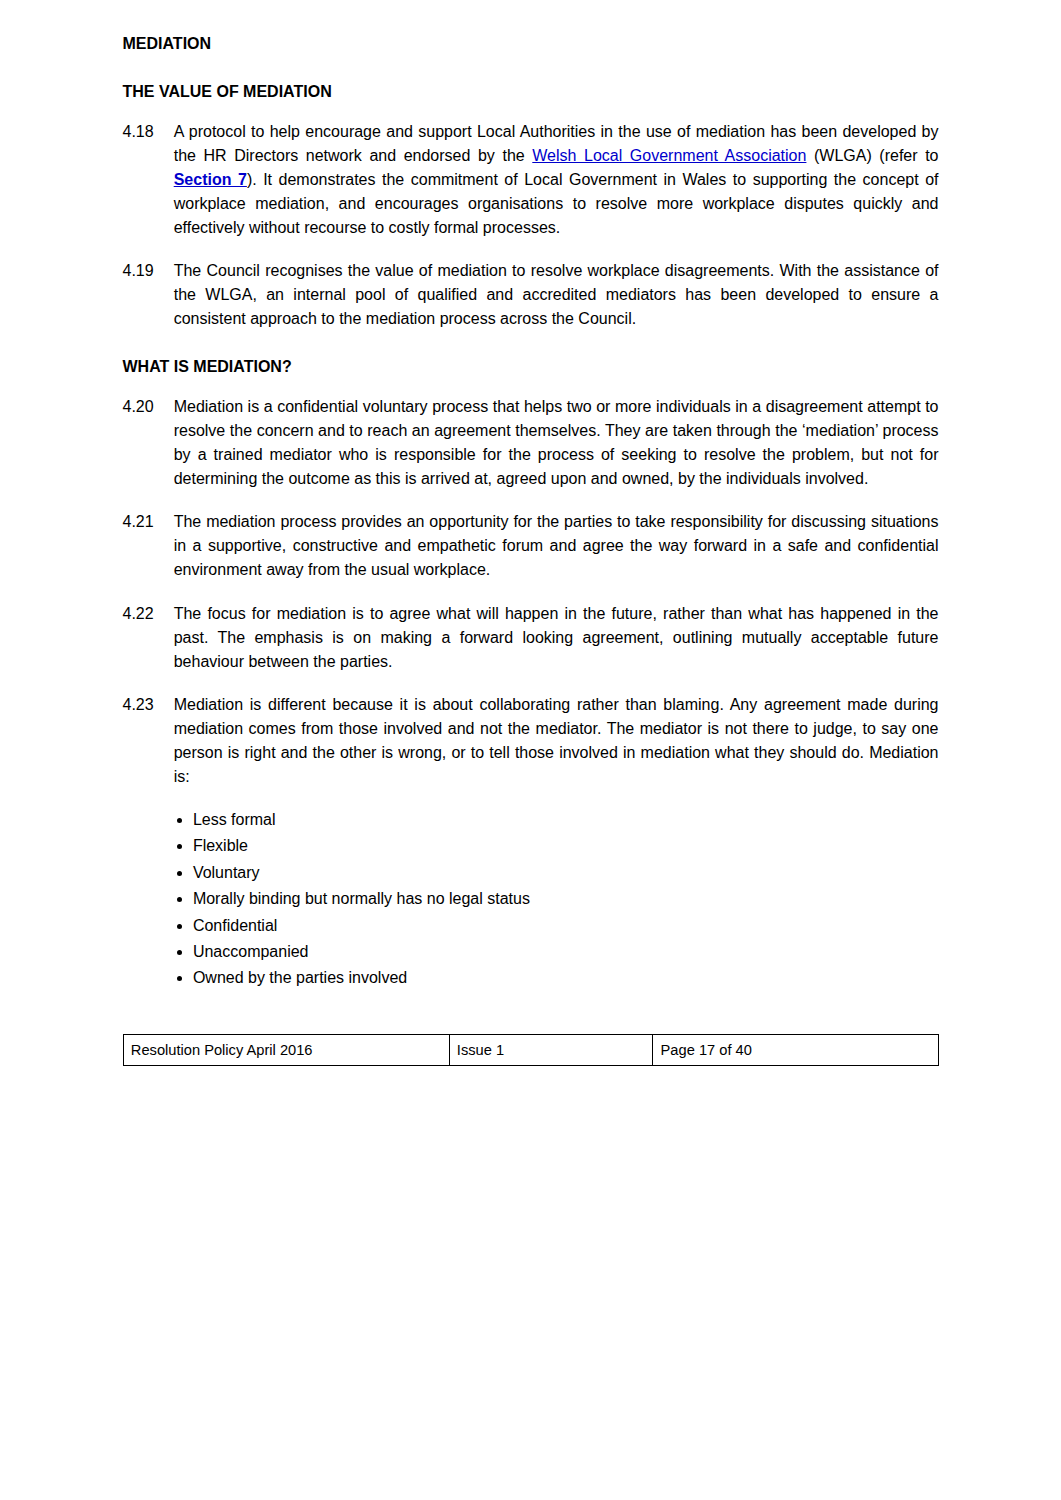Mediation
The Value of Mediation
4.18
A protocol to help encourage and support Local Authorities in the use of mediation has been developed by the HR Directors network and endorsed by the Welsh Local Government Association (WLGA) (refer to Section 7). It demonstrates the commitment of Local Government in Wales to supporting the concept of workplace mediation, and encourages organisations to resolve more workplace disputes quickly and effectively without recourse to costly formal processes.
4.19
The Council recognises the value of mediation to resolve workplace disagreements. With the assistance of the WLGA, an internal pool of qualified and accredited mediators has been developed to ensure a consistent approach to the mediation process across the Council.
What is Mediation?
4.20
Mediation is a confidential voluntary process that helps two or more individuals in a disagreement attempt to resolve the concern and to reach an agreement themselves. They are taken through the ‘mediation’ process by a trained mediator who is responsible for the process of seeking to resolve the problem, but not for determining the outcome as this is arrived at, agreed upon and owned, by the individuals involved.
4.21
The mediation process provides an opportunity for the parties to take responsibility for discussing situations in a supportive, constructive and empathetic forum and agree the way forward in a safe and confidential environment away from the usual workplace.
4.22
The focus for mediation is to agree what will happen in the future, rather than what has happened in the past. The emphasis is on making a forward looking agreement, outlining mutually acceptable future behaviour between the parties.
4.23
Mediation is different because it is about collaborating rather than blaming. Any agreement made during mediation comes from those involved and not the mediator. The mediator is not there to judge, to say one person is right and the other is wrong, or to tell those involved in mediation what they should do. Mediation is:
Less formal
Flexible
Voluntary
Morally binding but normally has no legal status
Confidential
Unaccompanied
Owned by the parties involved
| Resolution Policy April 2016 | Issue 1 | Page 17 of 40 |